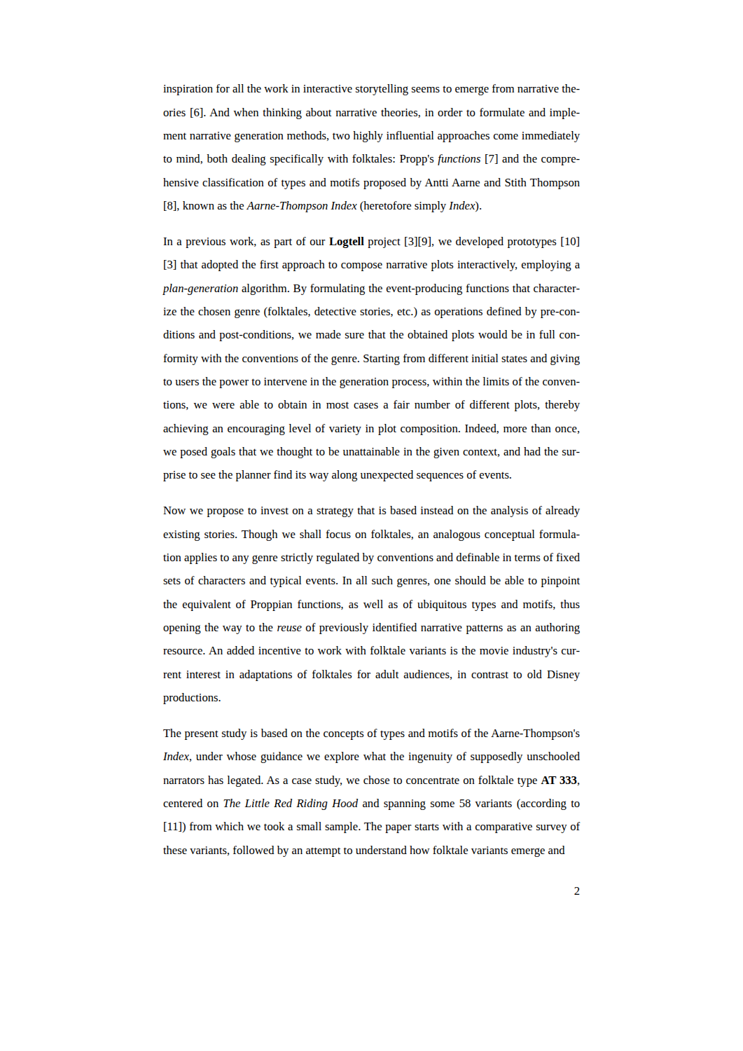inspiration for all the work in interactive storytelling seems to emerge from narrative theories [6]. And when thinking about narrative theories, in order to formulate and implement narrative generation methods, two highly influential approaches come immediately to mind, both dealing specifically with folktales: Propp's functions [7] and the comprehensive classification of types and motifs proposed by Antti Aarne and Stith Thompson [8], known as the Aarne-Thompson Index (heretofore simply Index).
In a previous work, as part of our Logtell project [3][9], we developed prototypes [10][3] that adopted the first approach to compose narrative plots interactively, employing a plan-generation algorithm. By formulating the event-producing functions that characterize the chosen genre (folktales, detective stories, etc.) as operations defined by pre-conditions and post-conditions, we made sure that the obtained plots would be in full conformity with the conventions of the genre. Starting from different initial states and giving to users the power to intervene in the generation process, within the limits of the conventions, we were able to obtain in most cases a fair number of different plots, thereby achieving an encouraging level of variety in plot composition. Indeed, more than once, we posed goals that we thought to be unattainable in the given context, and had the surprise to see the planner find its way along unexpected sequences of events.
Now we propose to invest on a strategy that is based instead on the analysis of already existing stories. Though we shall focus on folktales, an analogous conceptual formulation applies to any genre strictly regulated by conventions and definable in terms of fixed sets of characters and typical events. In all such genres, one should be able to pinpoint the equivalent of Proppian functions, as well as of ubiquitous types and motifs, thus opening the way to the reuse of previously identified narrative patterns as an authoring resource. An added incentive to work with folktale variants is the movie industry's current interest in adaptations of folktales for adult audiences, in contrast to old Disney productions.
The present study is based on the concepts of types and motifs of the Aarne-Thompson's Index, under whose guidance we explore what the ingenuity of supposedly unschooled narrators has legated. As a case study, we chose to concentrate on folktale type AT 333, centered on The Little Red Riding Hood and spanning some 58 variants (according to [11]) from which we took a small sample. The paper starts with a comparative survey of these variants, followed by an attempt to understand how folktale variants emerge and
2